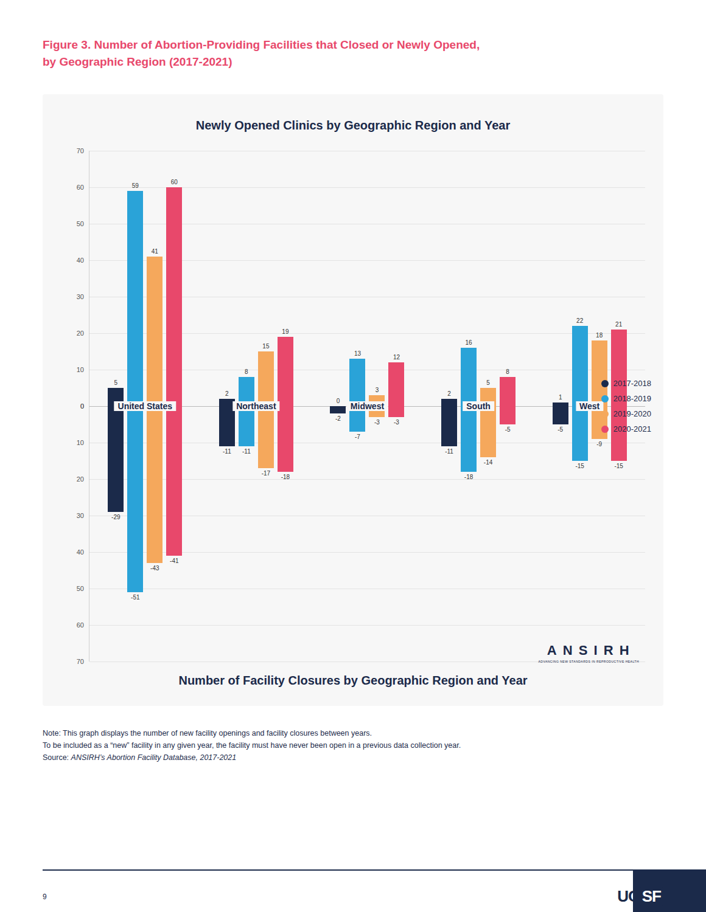Figure 3. Number of Abortion-Providing Facilities that Closed or Newly Opened,
by Geographic Region (2017-2021)
Newly Opened Clinics by Geographic Region and Year
70 60 50 40 30 20 10 0 0 10 20 30 40 50 60 70
5
-29
59
-51
41
-43
60
-41
United States
2
-11
8
-11
15
-17
19
-18
Northeast
0
-2
13
-7
3
-3
12
-3
Midwest
2
-11
16
-18
5
-14
8
-5
South
1
-5
22
-15
18
-9
21
-15
West
2017-2018
2018-2019
2019-2020
2020-2021
A N S I R HADVANCING NEW STANDARDS IN REPRODUCTIVE HEALTH
Number of Facility Closures by Geographic Region and Year
Note: This graph displays the number of new facility openings and facility closures between years.
To be included as a “new” facility in any given year, the facility must have never been open in a previous data collection year.
Source: ANSIRH’s Abortion Facility Database, 2017-2021
9
UCSF